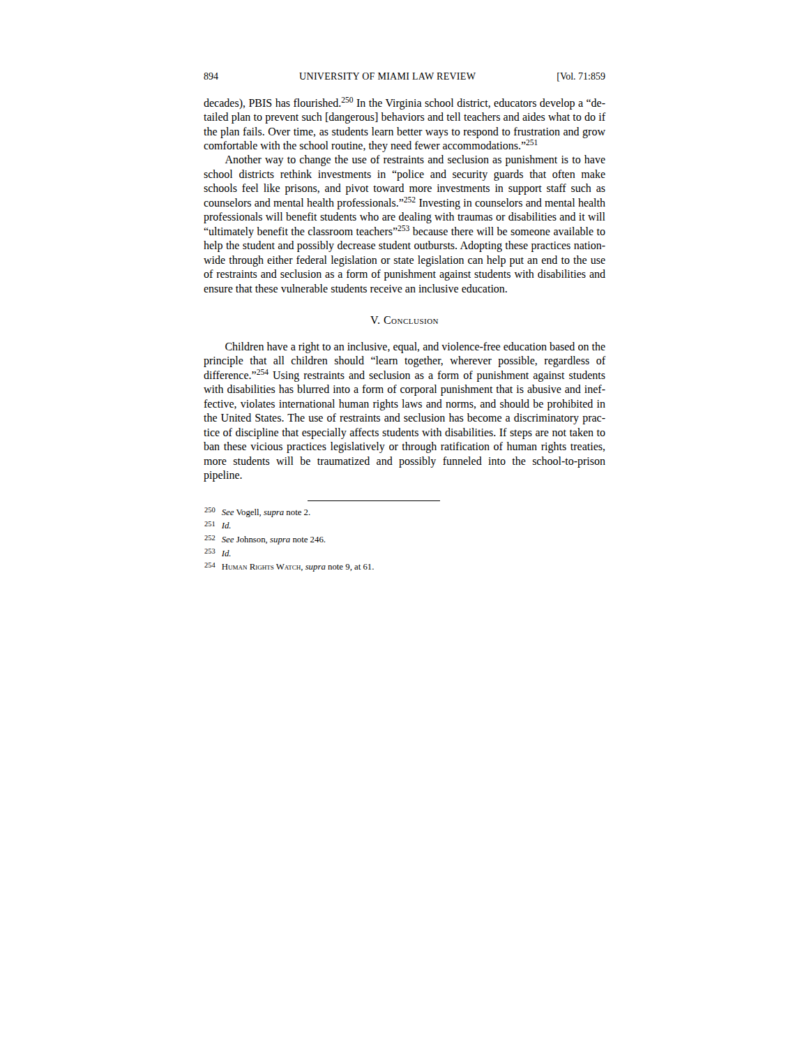894 UNIVERSITY OF MIAMI LAW REVIEW [Vol. 71:859
decades), PBIS has flourished.250 In the Virginia school district, educators develop a “detailed plan to prevent such [dangerous] behaviors and tell teachers and aides what to do if the plan fails. Over time, as students learn better ways to respond to frustration and grow comfortable with the school routine, they need fewer accommodations.”251
Another way to change the use of restraints and seclusion as punishment is to have school districts rethink investments in “police and security guards that often make schools feel like prisons, and pivot toward more investments in support staff such as counselors and mental health professionals.”252 Investing in counselors and mental health professionals will benefit students who are dealing with traumas or disabilities and it will “ultimately benefit the classroom teachers”253 because there will be someone available to help the student and possibly decrease student outbursts. Adopting these practices nationwide through either federal legislation or state legislation can help put an end to the use of restraints and seclusion as a form of punishment against students with disabilities and ensure that these vulnerable students receive an inclusive education.
V. Conclusion
Children have a right to an inclusive, equal, and violence-free education based on the principle that all children should “learn together, wherever possible, regardless of difference.”254 Using restraints and seclusion as a form of punishment against students with disabilities has blurred into a form of corporal punishment that is abusive and ineffective, violates international human rights laws and norms, and should be prohibited in the United States. The use of restraints and seclusion has become a discriminatory practice of discipline that especially affects students with disabilities. If steps are not taken to ban these vicious practices legislatively or through ratification of human rights treaties, more students will be traumatized and possibly funneled into the school-to-prison pipeline.
250 See Vogell, supra note 2.
251 Id.
252 See Johnson, supra note 246.
253 Id.
254 Human Rights Watch, supra note 9, at 61.